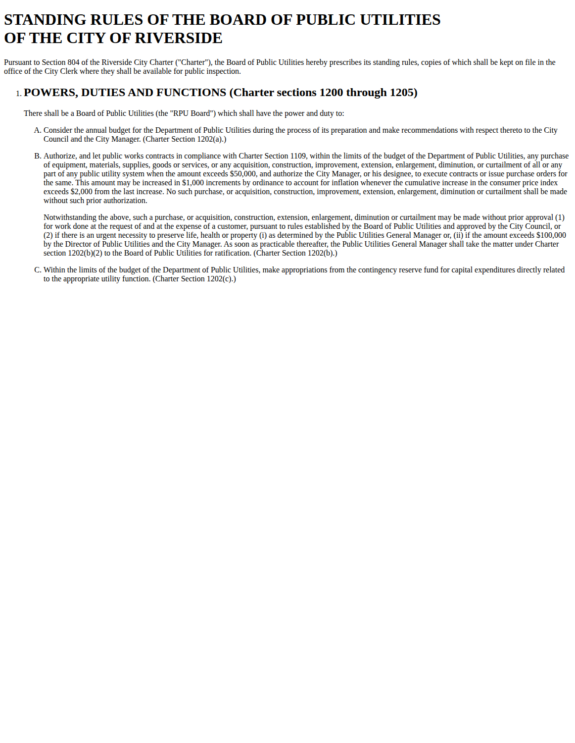STANDING RULES OF THE BOARD OF PUBLIC UTILITIES
OF THE CITY OF RIVERSIDE
Pursuant to Section 804 of the Riverside City Charter ("Charter"), the Board of Public Utilities hereby prescribes its standing rules, copies of which shall be kept on file in the office of the City Clerk where they shall be available for public inspection.
POWERS, DUTIES AND FUNCTIONS (Charter sections 1200 through 1205)
There shall be a Board of Public Utilities (the "RPU Board") which shall have the power and duty to:
Consider the annual budget for the Department of Public Utilities during the process of its preparation and make recommendations with respect thereto to the City Council and the City Manager. (Charter Section 1202(a).)
Authorize, and let public works contracts in compliance with Charter Section 1109, within the limits of the budget of the Department of Public Utilities, any purchase of equipment, materials, supplies, goods or services, or any acquisition, construction, improvement, extension, enlargement, diminution, or curtailment of all or any part of any public utility system when the amount exceeds $50,000, and authorize the City Manager, or his designee, to execute contracts or issue purchase orders for the same. This amount may be increased in $1,000 increments by ordinance to account for inflation whenever the cumulative increase in the consumer price index exceeds $2,000 from the last increase. No such purchase, or acquisition, construction, improvement, extension, enlargement, diminution or curtailment shall be made without such prior authorization.
Notwithstanding the above, such a purchase, or acquisition, construction, extension, enlargement, diminution or curtailment may be made without prior approval (1) for work done at the request of and at the expense of a customer, pursuant to rules established by the Board of Public Utilities and approved by the City Council, or (2) if there is an urgent necessity to preserve life, health or property (i) as determined by the Public Utilities General Manager or, (ii) if the amount exceeds $100,000 by the Director of Public Utilities and the City Manager. As soon as practicable thereafter, the Public Utilities General Manager shall take the matter under Charter section 1202(b)(2) to the Board of Public Utilities for ratification. (Charter Section 1202(b).)
Within the limits of the budget of the Department of Public Utilities, make appropriations from the contingency reserve fund for capital expenditures directly related to the appropriate utility function. (Charter Section 1202(c).)